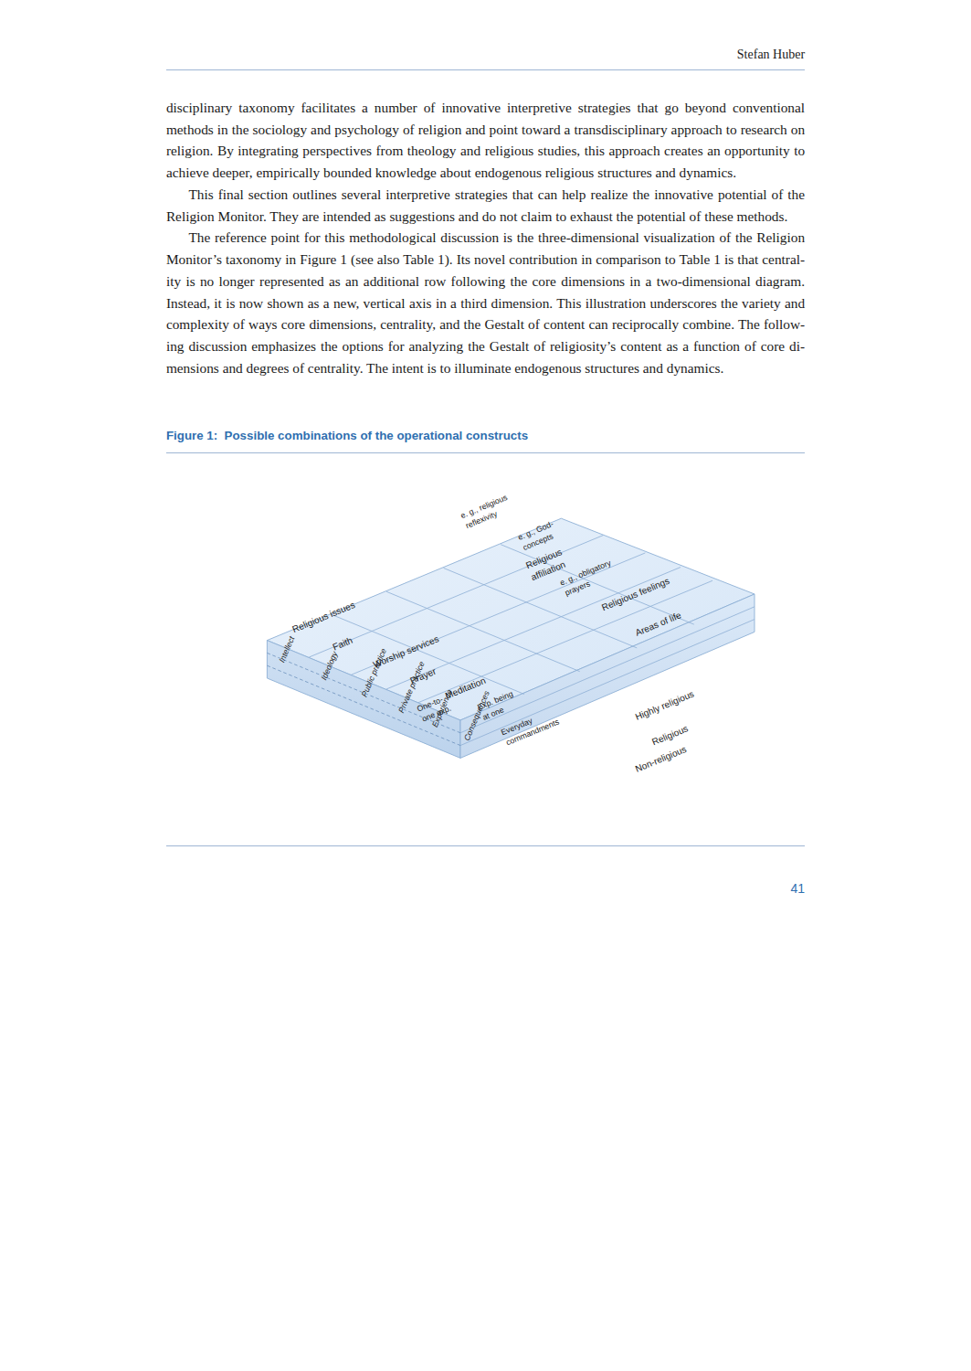Stefan Huber
disciplinary taxonomy facilitates a number of innovative interpretive strategies that go beyond conventional methods in the sociology and psychology of religion and point toward a transdisciplinary approach to research on religion. By integrating perspectives from theology and religious studies, this approach creates an opportunity to achieve deeper, empirically bounded knowledge about endogenous religious structures and dynamics.
This final section outlines several interpretive strategies that can help realize the innovative potential of the Religion Monitor. They are intended as suggestions and do not claim to exhaust the potential of these methods.
The reference point for this methodological discussion is the three-dimensional visualization of the Religion Monitor’s taxonomy in Figure 1 (see also Table 1). Its novel contribution in comparison to Table 1 is that centrality is no longer represented as an additional row following the core dimensions in a two-dimensional diagram. Instead, it is now shown as a new, vertical axis in a third dimension. This illustration underscores the variety and complexity of ways core dimensions, centrality, and the Gestalt of content can reciprocally combine. The following discussion emphasizes the options for analyzing the Gestalt of religiosity’s content as a function of core dimensions and degrees of centrality. The intent is to illuminate endogenous structures and dynamics.
Figure 1: Possible combinations of the operational constructs
Intellect Ideology Public practice Private practice Experience Consequences Religious issues Faith Worship services Prayer Meditation One-to- one exp. Exp. being at one Everyday commandments Religious affiliation Religious feelings Areas of life e. g., obligatory prayers e. g., religious reflexivity e. g., God- concepts Highly religious Religious Non-religious
41